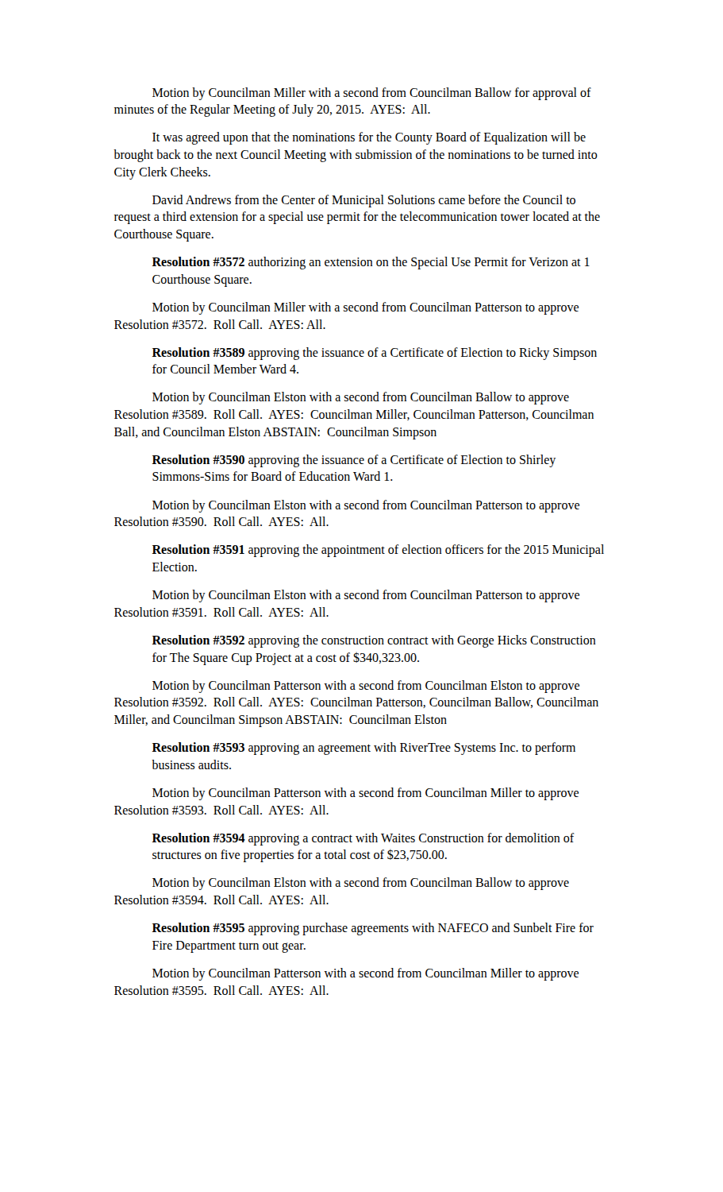Motion by Councilman Miller with a second from Councilman Ballow for approval of minutes of the Regular Meeting of July 20, 2015. AYES: All.
It was agreed upon that the nominations for the County Board of Equalization will be brought back to the next Council Meeting with submission of the nominations to be turned into City Clerk Cheeks.
David Andrews from the Center of Municipal Solutions came before the Council to request a third extension for a special use permit for the telecommunication tower located at the Courthouse Square.
Resolution #3572 authorizing an extension on the Special Use Permit for Verizon at 1 Courthouse Square.
Motion by Councilman Miller with a second from Councilman Patterson to approve Resolution #3572. Roll Call. AYES: All.
Resolution #3589 approving the issuance of a Certificate of Election to Ricky Simpson for Council Member Ward 4.
Motion by Councilman Elston with a second from Councilman Ballow to approve Resolution #3589. Roll Call. AYES: Councilman Miller, Councilman Patterson, Councilman Ball, and Councilman Elston ABSTAIN: Councilman Simpson
Resolution #3590 approving the issuance of a Certificate of Election to Shirley Simmons-Sims for Board of Education Ward 1.
Motion by Councilman Elston with a second from Councilman Patterson to approve Resolution #3590. Roll Call. AYES: All.
Resolution #3591 approving the appointment of election officers for the 2015 Municipal Election.
Motion by Councilman Elston with a second from Councilman Patterson to approve Resolution #3591. Roll Call. AYES: All.
Resolution #3592 approving the construction contract with George Hicks Construction for The Square Cup Project at a cost of $340,323.00.
Motion by Councilman Patterson with a second from Councilman Elston to approve Resolution #3592. Roll Call. AYES: Councilman Patterson, Councilman Ballow, Councilman Miller, and Councilman Simpson ABSTAIN: Councilman Elston
Resolution #3593 approving an agreement with RiverTree Systems Inc. to perform business audits.
Motion by Councilman Patterson with a second from Councilman Miller to approve Resolution #3593. Roll Call. AYES: All.
Resolution #3594 approving a contract with Waites Construction for demolition of structures on five properties for a total cost of $23,750.00.
Motion by Councilman Elston with a second from Councilman Ballow to approve Resolution #3594. Roll Call. AYES: All.
Resolution #3595 approving purchase agreements with NAFECO and Sunbelt Fire for Fire Department turn out gear.
Motion by Councilman Patterson with a second from Councilman Miller to approve Resolution #3595. Roll Call. AYES: All.